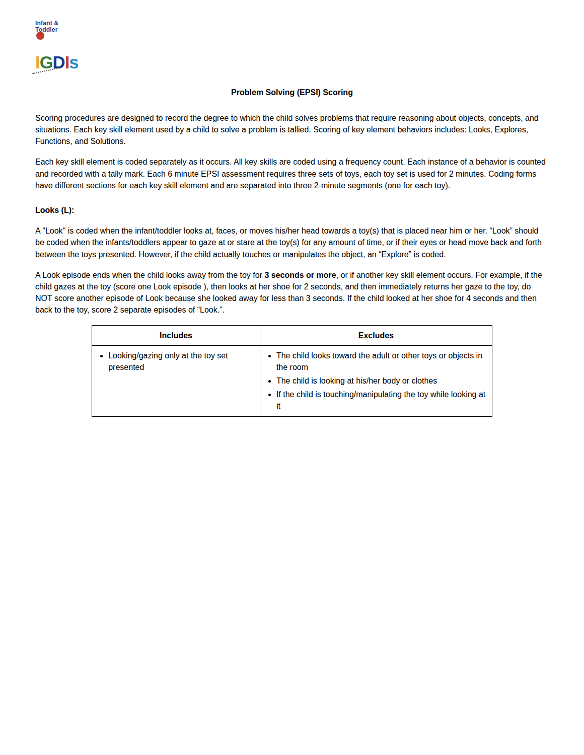Infant &
Toddler
IGDIs
Problem Solving (EPSI) Scoring
Scoring procedures are designed to record the degree to which the child solves problems that require reasoning about objects, concepts, and situations. Each key skill element used by a child to solve a problem is tallied. Scoring of key element behaviors includes: Looks, Explores, Functions, and Solutions.
Each key skill element is coded separately as it occurs. All key skills are coded using a frequency count. Each instance of a behavior is counted and recorded with a tally mark. Each 6 minute EPSI assessment requires three sets of toys, each toy set is used for 2 minutes. Coding forms have different sections for each key skill element and are separated into three 2-minute segments (one for each toy).
Looks (L):
A "Look" is coded when the infant/toddler looks at, faces, or moves his/her head towards a toy(s) that is placed near him or her. “Look” should be coded when the infants/toddlers appear to gaze at or stare at the toy(s) for any amount of time, or if their eyes or head move back and forth between the toys presented. However, if the child actually touches or manipulates the object, an “Explore” is coded.
A Look episode ends when the child looks away from the toy for 3 seconds or more, or if another key skill element occurs. For example, if the child gazes at the toy (score one Look episode ), then looks at her shoe for 2 seconds, and then immediately returns her gaze to the toy, do NOT score another episode of Look because she looked away for less than 3 seconds. If the child looked at her shoe for 4 seconds and then back to the toy, score 2 separate episodes of “Look.”.
| Includes | Excludes |
| --- | --- |
| Looking/gazing only at the toy set presented | The child looks toward the adult or other toys or objects in the room The child is looking at his/her body or clothes If the child is touching/manipulating the toy while looking at it |